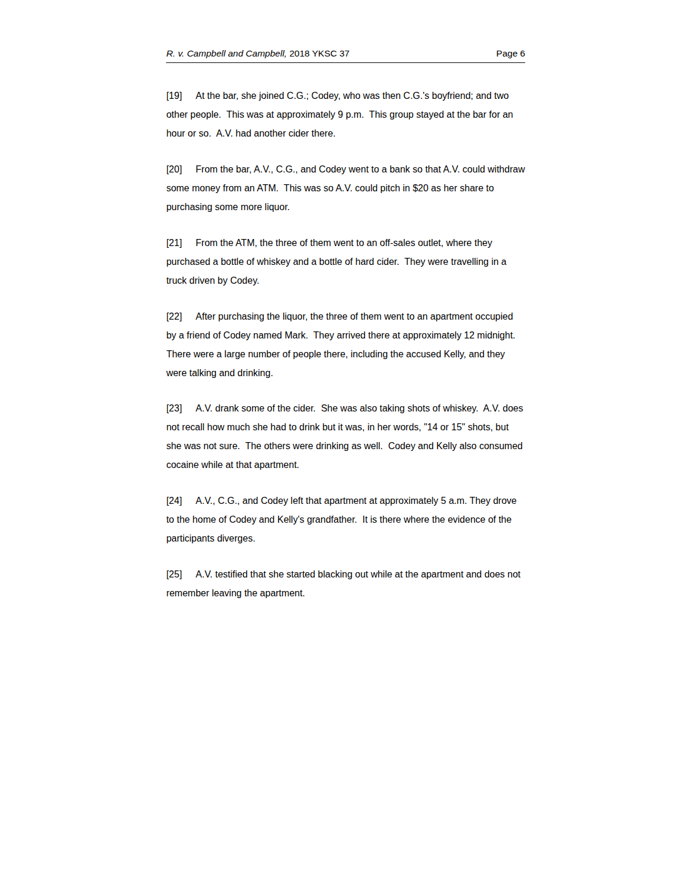R. v. Campbell and Campbell, 2018 YKSC 37
Page 6
[19] At the bar, she joined C.G.; Codey, who was then C.G.'s boyfriend; and two other people. This was at approximately 9 p.m. This group stayed at the bar for an hour or so. A.V. had another cider there.
[20] From the bar, A.V., C.G., and Codey went to a bank so that A.V. could withdraw some money from an ATM. This was so A.V. could pitch in $20 as her share to purchasing some more liquor.
[21] From the ATM, the three of them went to an off-sales outlet, where they purchased a bottle of whiskey and a bottle of hard cider. They were travelling in a truck driven by Codey.
[22] After purchasing the liquor, the three of them went to an apartment occupied by a friend of Codey named Mark. They arrived there at approximately 12 midnight. There were a large number of people there, including the accused Kelly, and they were talking and drinking.
[23] A.V. drank some of the cider. She was also taking shots of whiskey. A.V. does not recall how much she had to drink but it was, in her words, "14 or 15" shots, but she was not sure. The others were drinking as well. Codey and Kelly also consumed cocaine while at that apartment.
[24] A.V., C.G., and Codey left that apartment at approximately 5 a.m. They drove to the home of Codey and Kelly's grandfather. It is there where the evidence of the participants diverges.
[25] A.V. testified that she started blacking out while at the apartment and does not remember leaving the apartment.